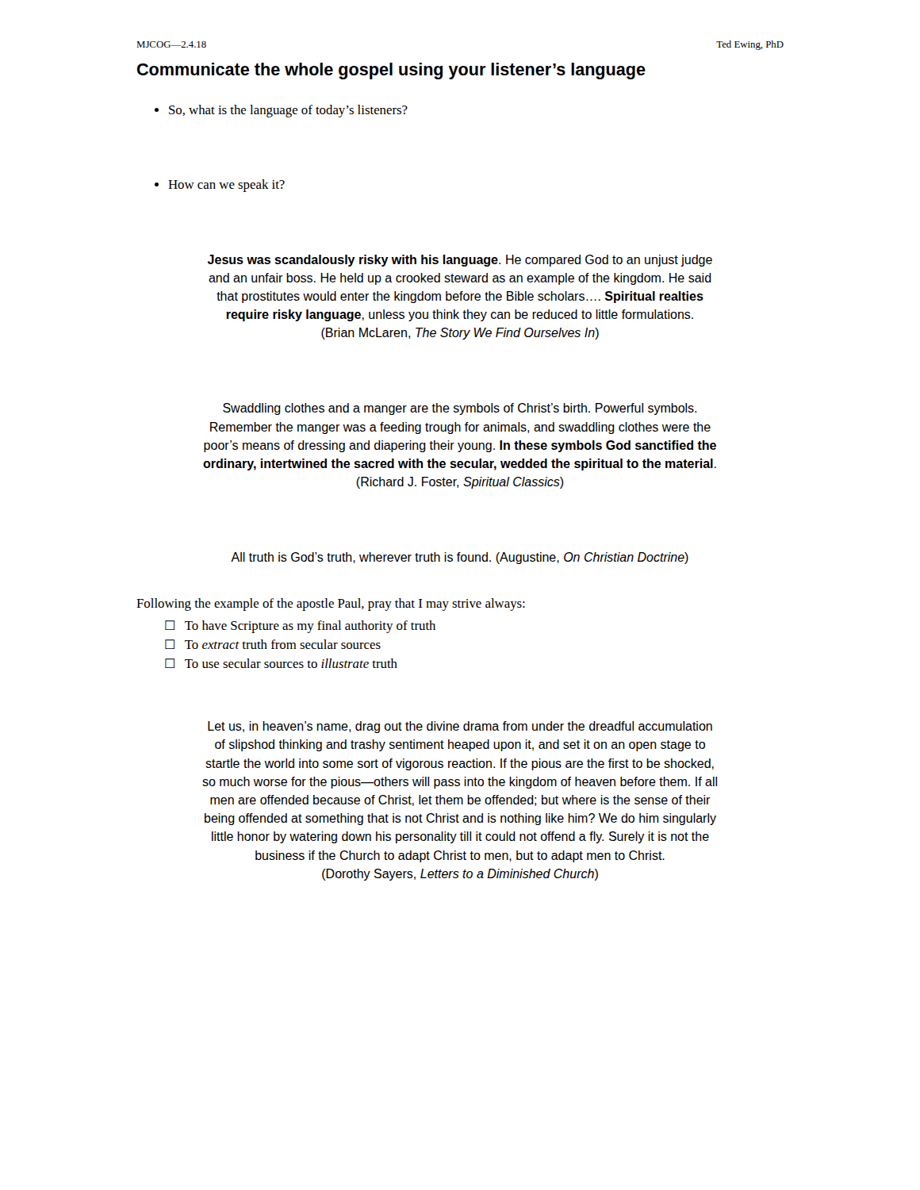MJCOG—2.4.18 Ted Ewing, PhD
Communicate the whole gospel using your listener’s language
So, what is the language of today’s listeners?
How can we speak it?
Jesus was scandalously risky with his language. He compared God to an unjust judge and an unfair boss. He held up a crooked steward as an example of the kingdom. He said that prostitutes would enter the kingdom before the Bible scholars…. Spiritual realties require risky language, unless you think they can be reduced to little formulations. (Brian McLaren, The Story We Find Ourselves In)
Swaddling clothes and a manger are the symbols of Christ’s birth. Powerful symbols. Remember the manger was a feeding trough for animals, and swaddling clothes were the poor’s means of dressing and diapering their young. In these symbols God sanctified the ordinary, intertwined the sacred with the secular, wedded the spiritual to the material. (Richard J. Foster, Spiritual Classics)
All truth is God’s truth, wherever truth is found. (Augustine, On Christian Doctrine)
Following the example of the apostle Paul, pray that I may strive always:
To have Scripture as my final authority of truth
To extract truth from secular sources
To use secular sources to illustrate truth
Let us, in heaven’s name, drag out the divine drama from under the dreadful accumulation of slipshod thinking and trashy sentiment heaped upon it, and set it on an open stage to startle the world into some sort of vigorous reaction. If the pious are the first to be shocked, so much worse for the pious—others will pass into the kingdom of heaven before them. If all men are offended because of Christ, let them be offended; but where is the sense of their being offended at something that is not Christ and is nothing like him? We do him singularly little honor by watering down his personality till it could not offend a fly. Surely it is not the business if the Church to adapt Christ to men, but to adapt men to Christ. (Dorothy Sayers, Letters to a Diminished Church)